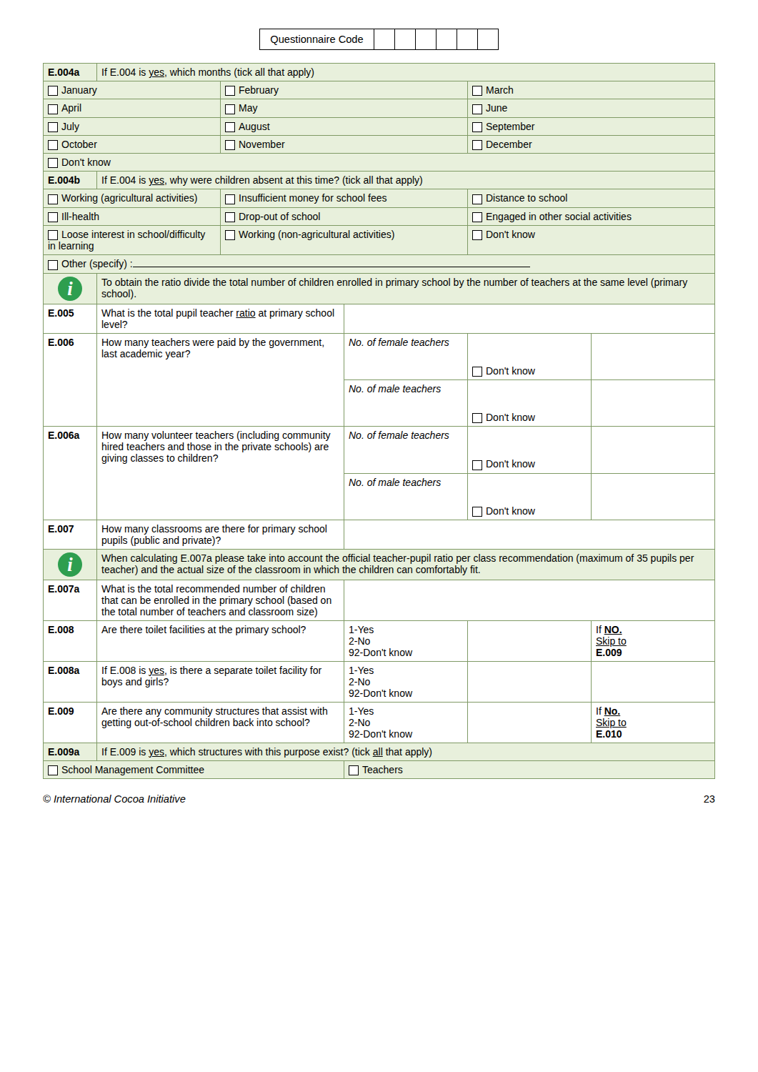Questionnaire Code
| E.004a | If E.004 is yes , which months (tick all that apply) |
| January | February | March |
| April | May | June |
| July | August | September |
| October | November | December |
| Don't know |
| E.004b | If E.004 is yes , why were children absent at this time? (tick all that apply) |
| Working (agricultural activities) | Insufficient money for school fees | Distance to school |
| Ill-health | Drop-out of school | Engaged in other social activities |
| Loose interest in school/difficulty in learning | Working (non-agricultural activities) | Don't know |
| Other (specify) : |
| i | To obtain the ratio divide the total number of children enrolled in primary school by the number of teachers at the same level (primary school). |
| E.005 | What is the total pupil teacher ratio at primary school level? | |
| E.006 | How many teachers were paid by the government, last academic year? | No. of female teachers | Don't know | |
| No. of male teachers | Don't know | |
| E.006a | How many volunteer teachers (including community hired teachers and those in the private schools) are giving classes to children? | No. of female teachers | Don't know | |
| No. of male teachers | Don't know | |
| E.007 | How many classrooms are there for primary school pupils (public and private)? | |
| i | When calculating E.007a please take into account the official teacher-pupil ratio per class recommendation (maximum of 35 pupils per teacher) and the actual size of the classroom in which the children can comfortably fit. |
| E.007a | What is the total recommended number of children that can be enrolled in the primary school (based on the total number of teachers and classroom size) | |
| E.008 | Are there toilet facilities at the primary school? | 1-Yes 2-No 92-Don't know | | If NO. Skip to E.009 |
| E.008a | If E.008 is yes , is there a separate toilet facility for boys and girls? | 1-Yes 2-No 92-Don't know | | |
| E.009 | Are there any community structures that assist with getting out-of-school children back into school? | 1-Yes 2-No 92-Don't know | | If No. Skip to E.010 |
| E.009a | If E.009 is yes , which structures with this purpose exist? (tick all that apply) |
| School Management Committee | Teachers |
© International Cocoa Initiative
23